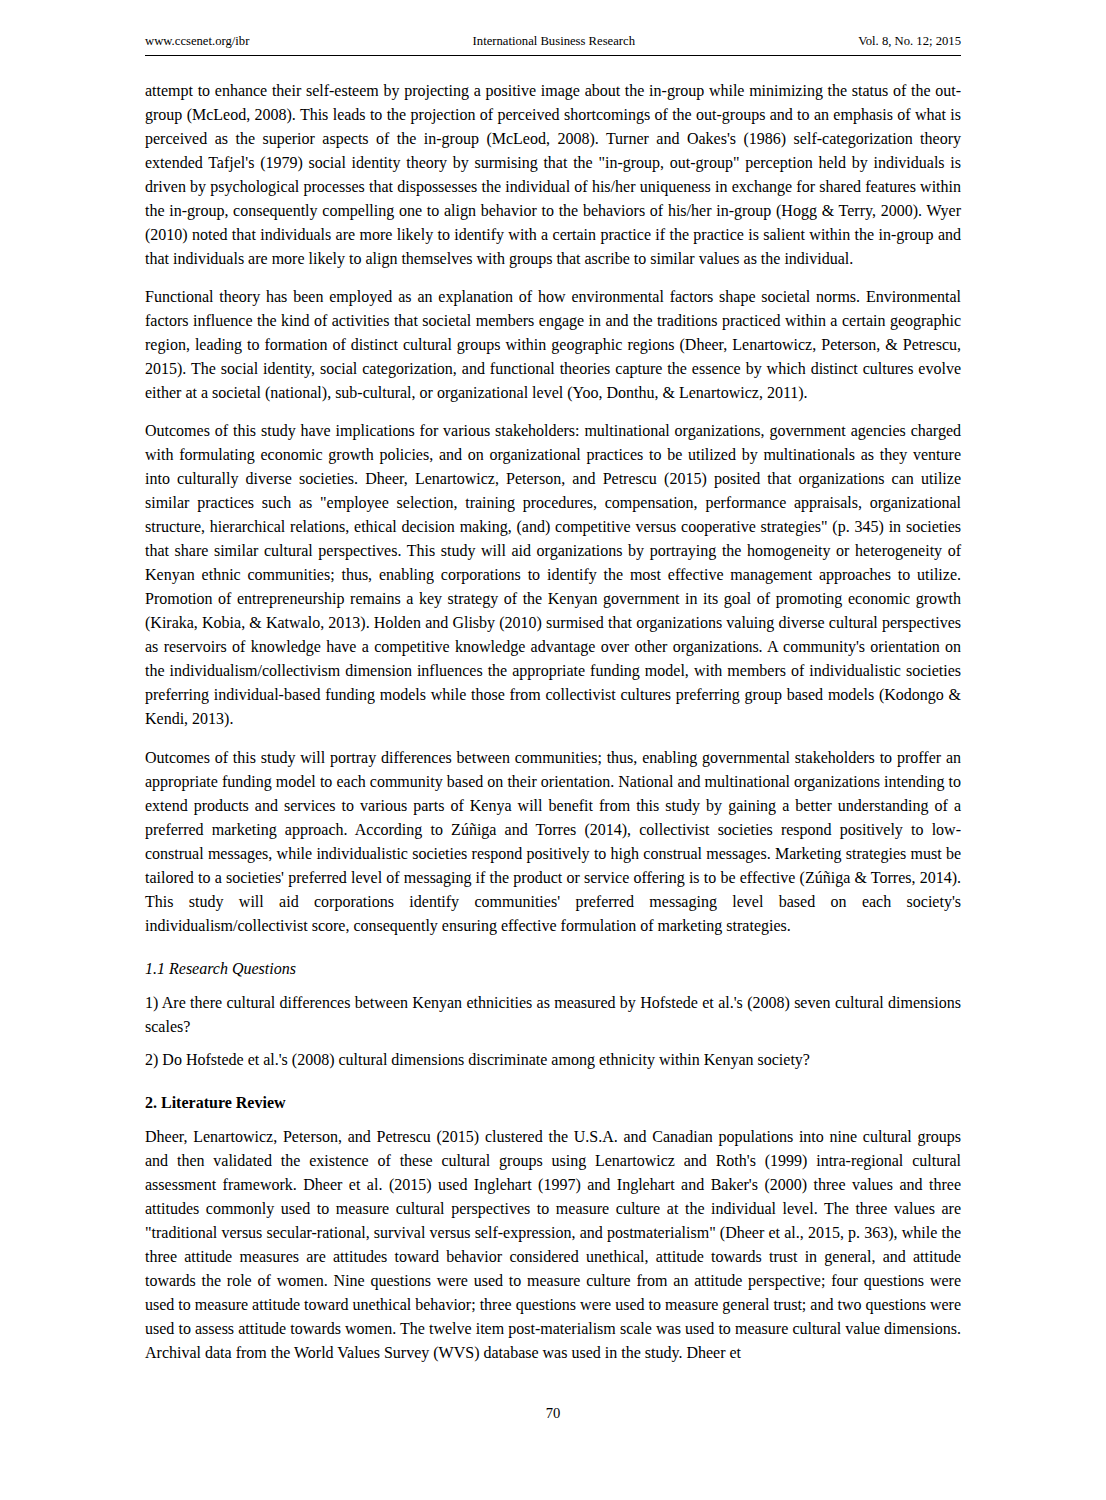www.ccsenet.org/ibr International Business Research Vol. 8, No. 12; 2015
attempt to enhance their self-esteem by projecting a positive image about the in-group while minimizing the status of the out-group (McLeod, 2008). This leads to the projection of perceived shortcomings of the out-groups and to an emphasis of what is perceived as the superior aspects of the in-group (McLeod, 2008). Turner and Oakes's (1986) self-categorization theory extended Tafjel's (1979) social identity theory by surmising that the "in-group, out-group" perception held by individuals is driven by psychological processes that dispossesses the individual of his/her uniqueness in exchange for shared features within the in-group, consequently compelling one to align behavior to the behaviors of his/her in-group (Hogg & Terry, 2000). Wyer (2010) noted that individuals are more likely to identify with a certain practice if the practice is salient within the in-group and that individuals are more likely to align themselves with groups that ascribe to similar values as the individual.
Functional theory has been employed as an explanation of how environmental factors shape societal norms. Environmental factors influence the kind of activities that societal members engage in and the traditions practiced within a certain geographic region, leading to formation of distinct cultural groups within geographic regions (Dheer, Lenartowicz, Peterson, & Petrescu, 2015). The social identity, social categorization, and functional theories capture the essence by which distinct cultures evolve either at a societal (national), sub-cultural, or organizational level (Yoo, Donthu, & Lenartowicz, 2011).
Outcomes of this study have implications for various stakeholders: multinational organizations, government agencies charged with formulating economic growth policies, and on organizational practices to be utilized by multinationals as they venture into culturally diverse societies. Dheer, Lenartowicz, Peterson, and Petrescu (2015) posited that organizations can utilize similar practices such as "employee selection, training procedures, compensation, performance appraisals, organizational structure, hierarchical relations, ethical decision making, (and) competitive versus cooperative strategies" (p. 345) in societies that share similar cultural perspectives. This study will aid organizations by portraying the homogeneity or heterogeneity of Kenyan ethnic communities; thus, enabling corporations to identify the most effective management approaches to utilize. Promotion of entrepreneurship remains a key strategy of the Kenyan government in its goal of promoting economic growth (Kiraka, Kobia, & Katwalo, 2013). Holden and Glisby (2010) surmised that organizations valuing diverse cultural perspectives as reservoirs of knowledge have a competitive knowledge advantage over other organizations. A community's orientation on the individualism/collectivism dimension influences the appropriate funding model, with members of individualistic societies preferring individual-based funding models while those from collectivist cultures preferring group based models (Kodongo & Kendi, 2013).
Outcomes of this study will portray differences between communities; thus, enabling governmental stakeholders to proffer an appropriate funding model to each community based on their orientation. National and multinational organizations intending to extend products and services to various parts of Kenya will benefit from this study by gaining a better understanding of a preferred marketing approach. According to Zúñiga and Torres (2014), collectivist societies respond positively to low-construal messages, while individualistic societies respond positively to high construal messages. Marketing strategies must be tailored to a societies' preferred level of messaging if the product or service offering is to be effective (Zúñiga & Torres, 2014). This study will aid corporations identify communities' preferred messaging level based on each society's individualism/collectivist score, consequently ensuring effective formulation of marketing strategies.
1.1 Research Questions
1) Are there cultural differences between Kenyan ethnicities as measured by Hofstede et al.'s (2008) seven cultural dimensions scales?
2) Do Hofstede et al.'s (2008) cultural dimensions discriminate among ethnicity within Kenyan society?
2. Literature Review
Dheer, Lenartowicz, Peterson, and Petrescu (2015) clustered the U.S.A. and Canadian populations into nine cultural groups and then validated the existence of these cultural groups using Lenartowicz and Roth's (1999) intra-regional cultural assessment framework. Dheer et al. (2015) used Inglehart (1997) and Inglehart and Baker's (2000) three values and three attitudes commonly used to measure cultural perspectives to measure culture at the individual level. The three values are "traditional versus secular-rational, survival versus self-expression, and postmaterialism" (Dheer et al., 2015, p. 363), while the three attitude measures are attitudes toward behavior considered unethical, attitude towards trust in general, and attitude towards the role of women. Nine questions were used to measure culture from an attitude perspective; four questions were used to measure attitude toward unethical behavior; three questions were used to measure general trust; and two questions were used to assess attitude towards women. The twelve item post-materialism scale was used to measure cultural value dimensions. Archival data from the World Values Survey (WVS) database was used in the study. Dheer et
70